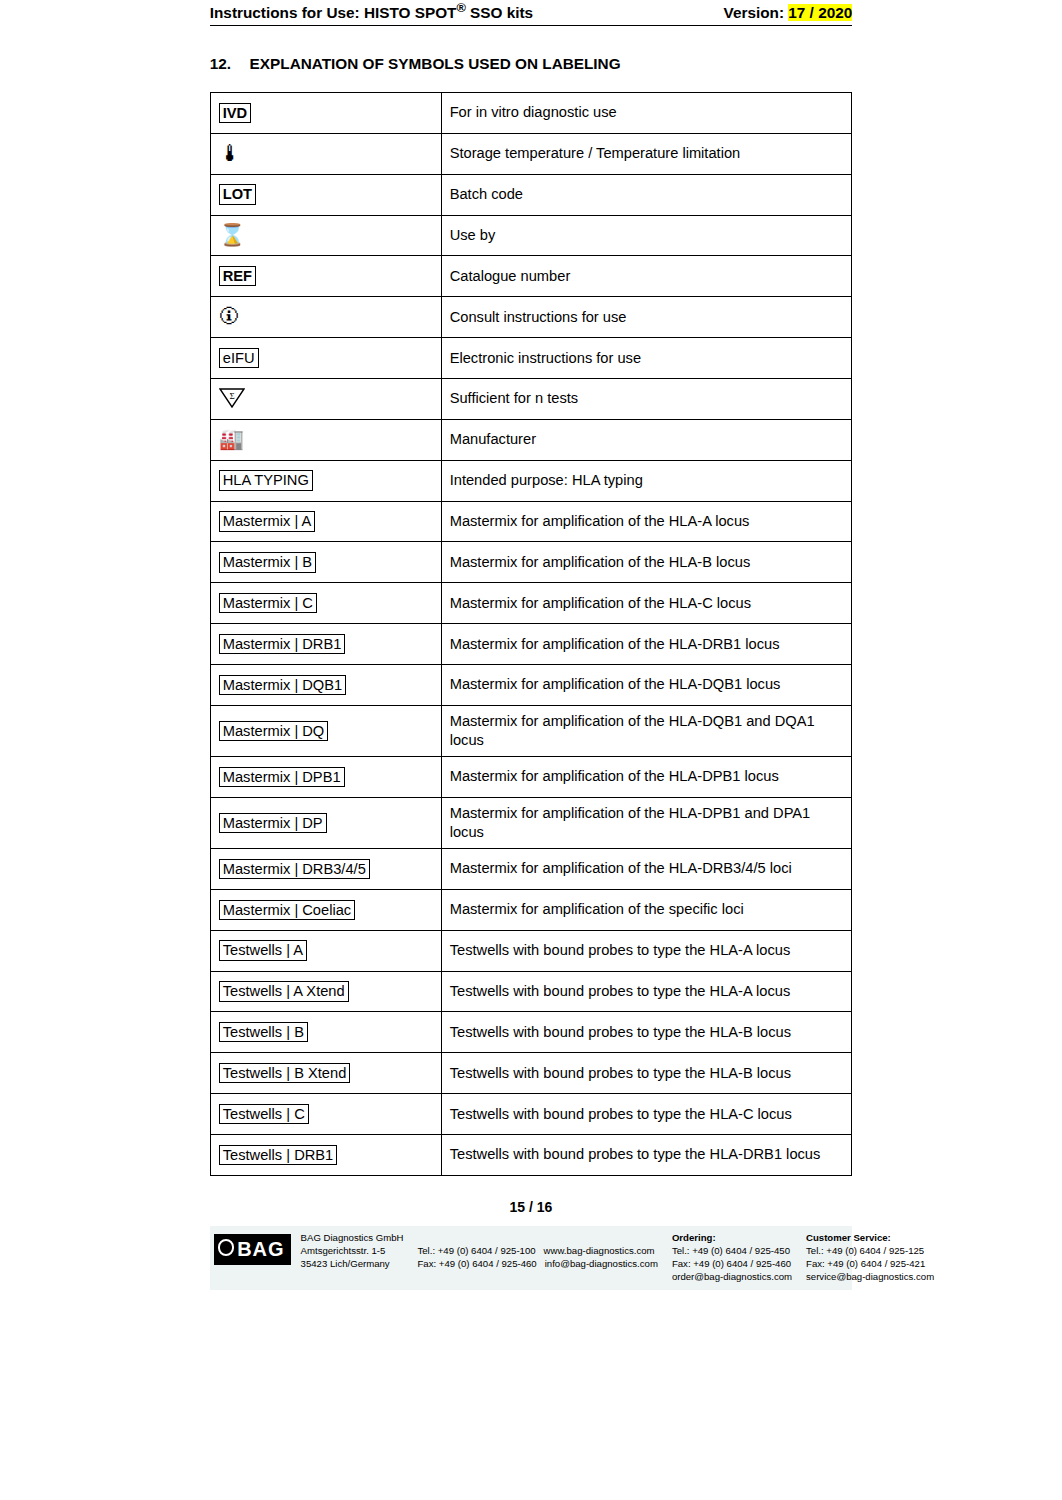Instructions for Use: HISTO SPOT® SSO kits
Version: 17 / 2020
12. EXPLANATION OF SYMBOLS USED ON LABELING
| IVD | For in vitro diagnostic use |
| 🌡 | Storage temperature / Temperature limitation |
| LOT | Batch code |
| ⌛ | Use by |
| REF | Catalogue number |
| 🛈 | Consult instructions for use |
| eIFU | Electronic instructions for use |
| Σ | Sufficient for n tests |
| 🏭 | Manufacturer |
| HLA TYPING | Intended purpose: HLA typing |
| Mastermix / A | Mastermix for amplification of the HLA-A locus |
| Mastermix / B | Mastermix for amplification of the HLA-B locus |
| Mastermix / C | Mastermix for amplification of the HLA-C locus |
| Mastermix / DRB1 | Mastermix for amplification of the HLA-DRB1 locus |
| Mastermix / DQB1 | Mastermix for amplification of the HLA-DQB1 locus |
| Mastermix / DQ | Mastermix for amplification of the HLA-DQB1 and DQA1 locus |
| Mastermix / DPB1 | Mastermix for amplification of the HLA-DPB1 locus |
| Mastermix / DP | Mastermix for amplification of the HLA-DPB1 and DPA1 locus |
| Mastermix / DRB3/4/5 | Mastermix for amplification of the HLA-DRB3/4/5 loci |
| Mastermix / Coeliac | Mastermix for amplification of the specific loci |
| Testwells / A | Testwells with bound probes to type the HLA-A locus |
| Testwells / A Xtend | Testwells with bound probes to type the HLA-A locus |
| Testwells / B | Testwells with bound probes to type the HLA-B locus |
| Testwells / B Xtend | Testwells with bound probes to type the HLA-B locus |
| Testwells / C | Testwells with bound probes to type the HLA-C locus |
| Testwells / DRB1 | Testwells with bound probes to type the HLA-DRB1 locus |
15 / 16
BAG
BAG Diagnostics GmbH
Amtsgerichtsstr. 1-5
35423 Lich/Germany
Tel.: +49 (0) 6404 / 925-100 www.bag-diagnostics.com
Fax: +49 (0) 6404 / 925-460 info@bag-diagnostics.com
Ordering:
Tel.: +49 (0) 6404 / 925-450
Fax: +49 (0) 6404 / 925-460
order@bag-diagnostics.com
Customer Service:
Tel.: +49 (0) 6404 / 925-125
Fax: +49 (0) 6404 / 925-421
service@bag-diagnostics.com